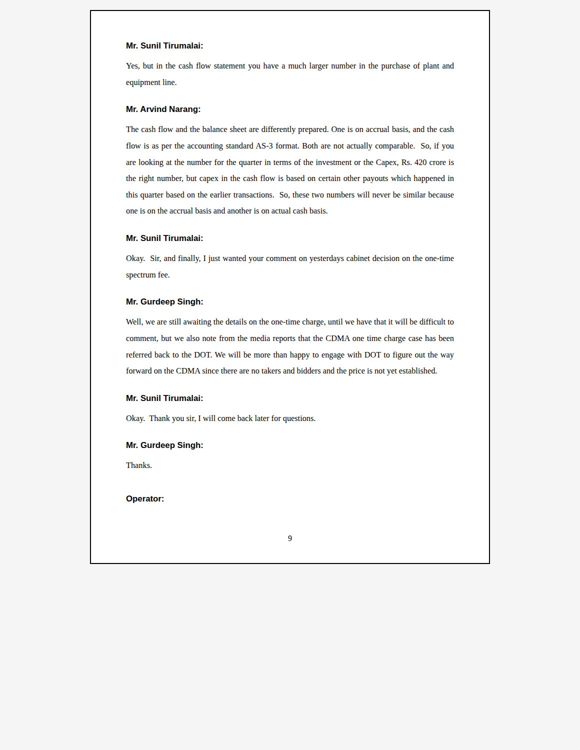Mr. Sunil Tirumalai:
Yes, but in the cash flow statement you have a much larger number in the purchase of plant and equipment line.
Mr. Arvind Narang:
The cash flow and the balance sheet are differently prepared. One is on accrual basis, and the cash flow is as per the accounting standard AS-3 format. Both are not actually comparable. So, if you are looking at the number for the quarter in terms of the investment or the Capex, Rs. 420 crore is the right number, but capex in the cash flow is based on certain other payouts which happened in this quarter based on the earlier transactions. So, these two numbers will never be similar because one is on the accrual basis and another is on actual cash basis.
Mr. Sunil Tirumalai:
Okay. Sir, and finally, I just wanted your comment on yesterdays cabinet decision on the one-time spectrum fee.
Mr. Gurdeep Singh:
Well, we are still awaiting the details on the one-time charge, until we have that it will be difficult to comment, but we also note from the media reports that the CDMA one time charge case has been referred back to the DOT. We will be more than happy to engage with DOT to figure out the way forward on the CDMA since there are no takers and bidders and the price is not yet established.
Mr. Sunil Tirumalai:
Okay. Thank you sir, I will come back later for questions.
Mr. Gurdeep Singh:
Thanks.
Operator:
9